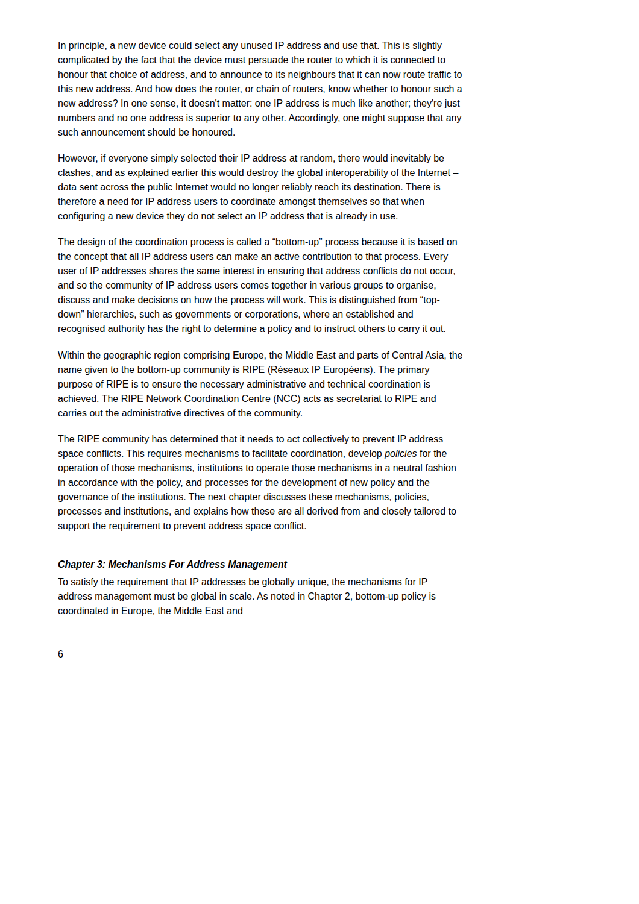In principle, a new device could select any unused IP address and use that. This is slightly complicated by the fact that the device must persuade the router to which it is connected to honour that choice of address, and to announce to its neighbours that it can now route traffic to this new address. And how does the router, or chain of routers, know whether to honour such a new address? In one sense, it doesn't matter: one IP address is much like another; they're just numbers and no one address is superior to any other. Accordingly, one might suppose that any such announcement should be honoured.
However, if everyone simply selected their IP address at random, there would inevitably be clashes, and as explained earlier this would destroy the global interoperability of the Internet – data sent across the public Internet would no longer reliably reach its destination. There is therefore a need for IP address users to coordinate amongst themselves so that when configuring a new device they do not select an IP address that is already in use.
The design of the coordination process is called a “bottom-up” process because it is based on the concept that all IP address users can make an active contribution to that process. Every user of IP addresses shares the same interest in ensuring that address conflicts do not occur, and so the community of IP address users comes together in various groups to organise, discuss and make decisions on how the process will work. This is distinguished from “top-down” hierarchies, such as governments or corporations, where an established and recognised authority has the right to determine a policy and to instruct others to carry it out.
Within the geographic region comprising Europe, the Middle East and parts of Central Asia, the name given to the bottom-up community is RIPE (Réseaux IP Européens). The primary purpose of RIPE is to ensure the necessary administrative and technical coordination is achieved. The RIPE Network Coordination Centre (NCC) acts as secretariat to RIPE and carries out the administrative directives of the community.
The RIPE community has determined that it needs to act collectively to prevent IP address space conflicts. This requires mechanisms to facilitate coordination, develop policies for the operation of those mechanisms, institutions to operate those mechanisms in a neutral fashion in accordance with the policy, and processes for the development of new policy and the governance of the institutions. The next chapter discusses these mechanisms, policies, processes and institutions, and explains how these are all derived from and closely tailored to support the requirement to prevent address space conflict.
Chapter 3: Mechanisms For Address Management
To satisfy the requirement that IP addresses be globally unique, the mechanisms for IP address management must be global in scale. As noted in Chapter 2, bottom-up policy is coordinated in Europe, the Middle East and
6